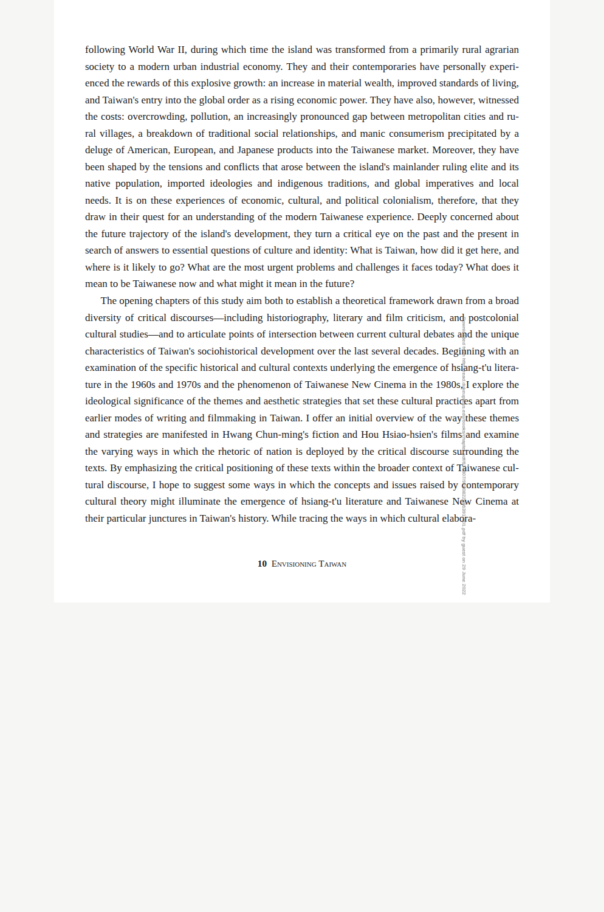Downloaded from http://read.dukeupress.edu/books/chapter-pdf/617307/9780822386391-001.pdf by guest on 29 June 2022
following World War II, during which time the island was transformed from a primarily rural agrarian society to a modern urban industrial economy. They and their contemporaries have personally experienced the rewards of this explosive growth: an increase in material wealth, improved standards of living, and Taiwan's entry into the global order as a rising economic power. They have also, however, witnessed the costs: overcrowding, pollution, an increasingly pronounced gap between metropolitan cities and rural villages, a breakdown of traditional social relationships, and manic consumerism precipitated by a deluge of American, European, and Japanese products into the Taiwanese market. Moreover, they have been shaped by the tensions and conflicts that arose between the island's mainlander ruling elite and its native population, imported ideologies and indigenous traditions, and global imperatives and local needs. It is on these experiences of economic, cultural, and political colonialism, therefore, that they draw in their quest for an understanding of the modern Taiwanese experience. Deeply concerned about the future trajectory of the island's development, they turn a critical eye on the past and the present in search of answers to essential questions of culture and identity: What is Taiwan, how did it get here, and where is it likely to go? What are the most urgent problems and challenges it faces today? What does it mean to be Taiwanese now and what might it mean in the future?
The opening chapters of this study aim both to establish a theoretical framework drawn from a broad diversity of critical discourses—including historiography, literary and film criticism, and postcolonial cultural studies—and to articulate points of intersection between current cultural debates and the unique characteristics of Taiwan's sociohistorical development over the last several decades. Beginning with an examination of the specific historical and cultural contexts underlying the emergence of hsiang-t'u literature in the 1960s and 1970s and the phenomenon of Taiwanese New Cinema in the 1980s, I explore the ideological significance of the themes and aesthetic strategies that set these cultural practices apart from earlier modes of writing and filmmaking in Taiwan. I offer an initial overview of the way these themes and strategies are manifested in Hwang Chun-ming's fiction and Hou Hsiao-hsien's films and examine the varying ways in which the rhetoric of nation is deployed by the critical discourse surrounding the texts. By emphasizing the critical positioning of these texts within the broader context of Taiwanese cultural discourse, I hope to suggest some ways in which the concepts and issues raised by contemporary cultural theory might illuminate the emergence of hsiang-t'u literature and Taiwanese New Cinema at their particular junctures in Taiwan's history. While tracing the ways in which cultural elabora-
10 Envisioning Taiwan